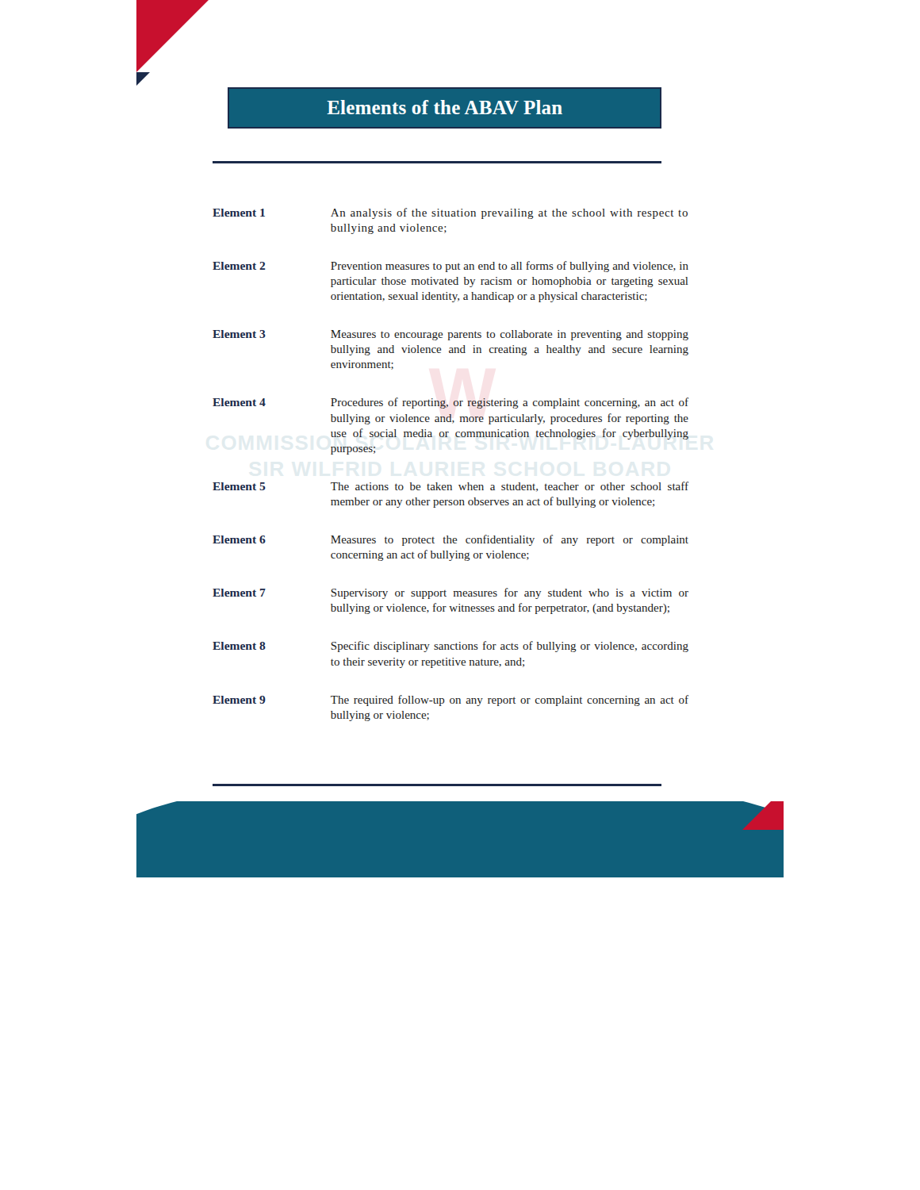W
COMMISSION SCOLAIRE SIR-WILFRID-LAURIER
SIR WILFRID LAURIER SCHOOL BOARD
Elements of the ABAV Plan
| Element 1 | An analysis of the situation prevailing at the school with respect to bullying and violence; |
| Element 2 | Prevention measures to put an end to all forms of bullying and violence, in particular those motivated by racism or homophobia or targeting sexual orientation, sexual identity, a handicap or a physical characteristic; |
| Element 3 | Measures to encourage parents to collaborate in preventing and stopping bullying and violence and in creating a healthy and secure learning environment; |
| Element 4 | Procedures of reporting, or registering a complaint concerning, an act of bullying or violence and, more particularly, procedures for reporting the use of social media or communication technologies for cyberbullying purposes; |
| Element 5 | The actions to be taken when a student, teacher or other school staff member or any other person observes an act of bullying or violence; |
| Element 6 | Measures to protect the confidentiality of any report or complaint concerning an act of bullying or violence; |
| Element 7 | Supervisory or support measures for any student who is a victim or bullying or violence, for witnesses and for perpetrator, (and bystander); |
| Element 8 | Specific disciplinary sanctions for acts of bullying or violence, according to their severity or repetitive nature, and; |
| Element 9 | The required follow-up on any report or complaint concerning an act of bullying or violence; |